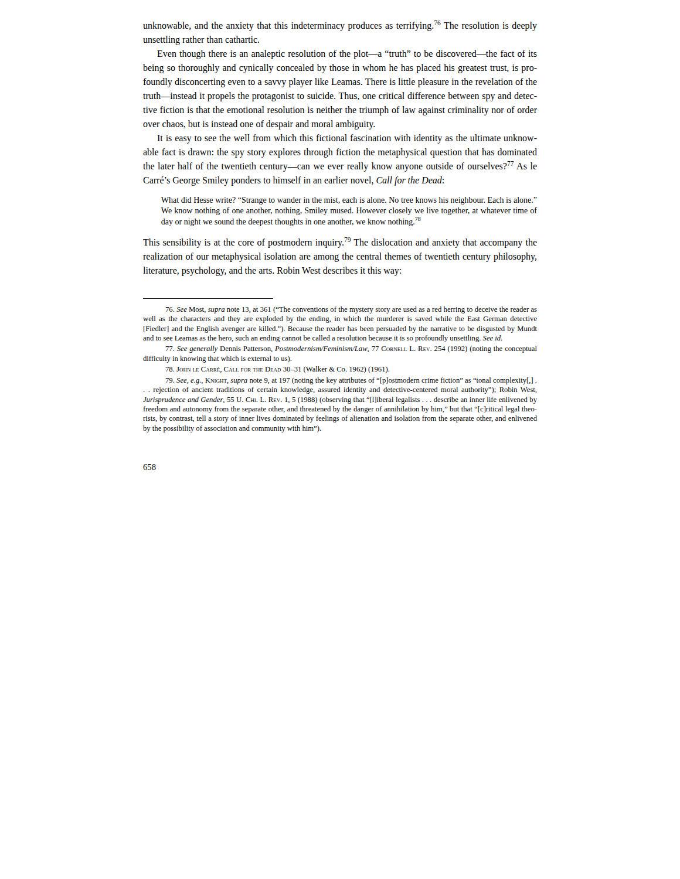unknowable, and the anxiety that this indeterminacy produces as terrifying.76 The resolution is deeply unsettling rather than cathartic.
Even though there is an analeptic resolution of the plot—a “truth” to be discovered—the fact of its being so thoroughly and cynically concealed by those in whom he has placed his greatest trust, is profoundly disconcerting even to a savvy player like Leamas. There is little pleasure in the revelation of the truth—instead it propels the protagonist to suicide. Thus, one critical difference between spy and detective fiction is that the emotional resolution is neither the triumph of law against criminality nor of order over chaos, but is instead one of despair and moral ambiguity.
It is easy to see the well from which this fictional fascination with identity as the ultimate unknowable fact is drawn: the spy story explores through fiction the metaphysical question that has dominated the later half of the twentieth century—can we ever really know anyone outside of ourselves?77 As le Carré’s George Smiley ponders to himself in an earlier novel, Call for the Dead:
What did Hesse write? “Strange to wander in the mist, each is alone. No tree knows his neighbour. Each is alone.” We know nothing of one another, nothing, Smiley mused. However closely we live together, at whatever time of day or night we sound the deepest thoughts in one another, we know nothing.78
This sensibility is at the core of postmodern inquiry.79 The dislocation and anxiety that accompany the realization of our metaphysical isolation are among the central themes of twentieth century philosophy, literature, psychology, and the arts. Robin West describes it this way:
76. See Most, supra note 13, at 361 (“The conventions of the mystery story are used as a red herring to deceive the reader as well as the characters and they are exploded by the ending, in which the murderer is saved while the East German detective [Fiedler] and the English avenger are killed.”). Because the reader has been persuaded by the narrative to be disgusted by Mundt and to see Leamas as the hero, such an ending cannot be called a resolution because it is so profoundly unsettling. See id.
77. See generally Dennis Patterson, Postmodernism/Feminism/Law, 77 Cornell L. Rev. 254 (1992) (noting the conceptual difficulty in knowing that which is external to us).
78. John le Carré, Call for the Dead 30–31 (Walker & Co. 1962) (1961).
79. See, e.g., Knight, supra note 9, at 197 (noting the key attributes of “[p]ostmodern crime fiction” as “tonal complexity[,] . . . rejection of ancient traditions of certain knowledge, assured identity and detective-centered moral authority”); Robin West, Jurisprudence and Gender, 55 U. Chi. L. Rev. 1, 5 (1988) (observing that “[l]iberal legalists . . . describe an inner life enlivened by freedom and autonomy from the separate other, and threatened by the danger of annihilation by him,” but that “[c]ritical legal theorists, by contrast, tell a story of inner lives dominated by feelings of alienation and isolation from the separate other, and enlivened by the possibility of association and community with him”).
658